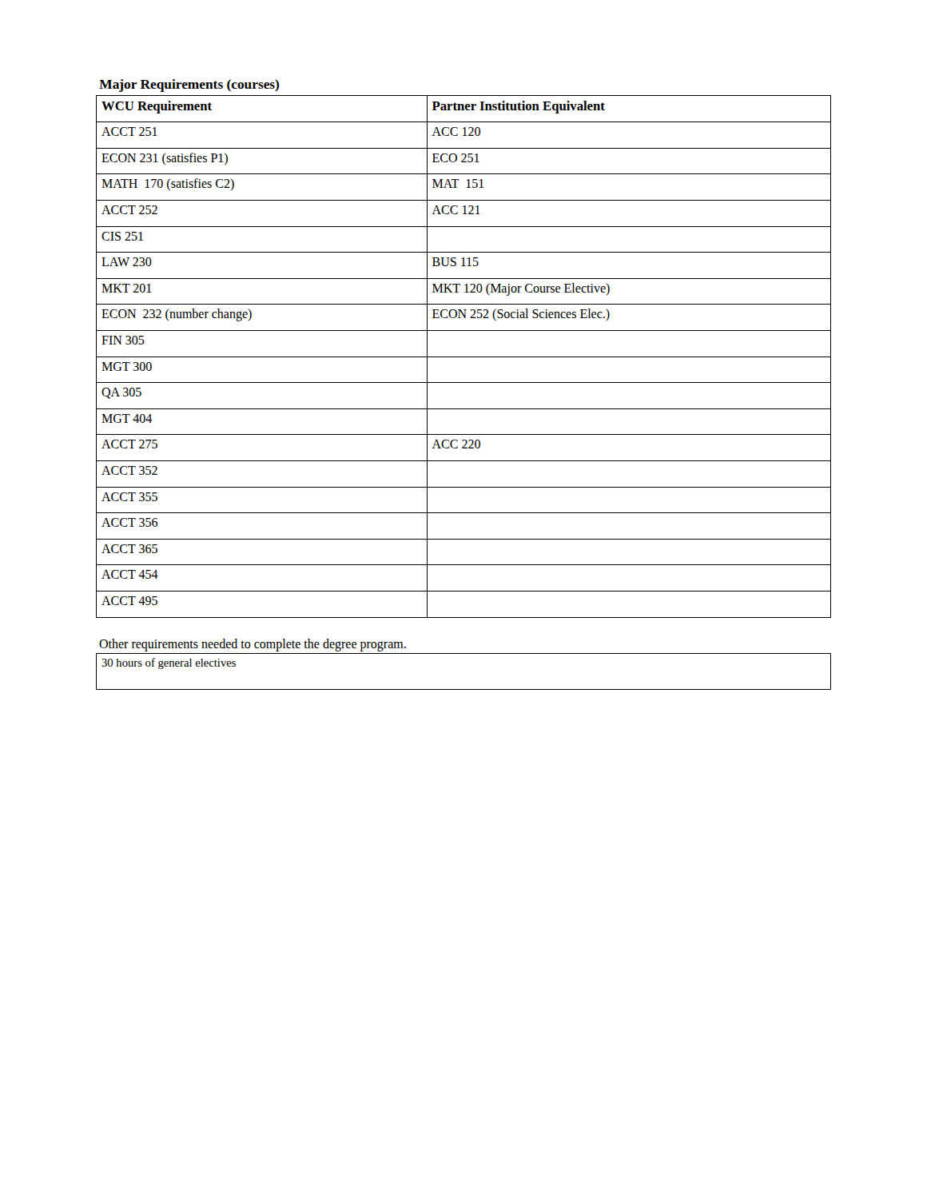Major Requirements (courses)
| WCU Requirement | Partner Institution Equivalent |
| --- | --- |
| ACCT 251 | ACC 120 |
| ECON 231 (satisfies P1) | ECO 251 |
| MATH 170 (satisfies C2) | MAT 151 |
| ACCT 252 | ACC 121 |
| CIS 251 | |
| LAW 230 | BUS 115 |
| MKT 201 | MKT 120 (Major Course Elective) |
| ECON 232 (number change) | ECON 252 (Social Sciences Elec.) |
| FIN 305 | |
| MGT 300 | |
| QA 305 | |
| MGT 404 | |
| ACCT 275 | ACC 220 |
| ACCT 352 | |
| ACCT 355 | |
| ACCT 356 | |
| ACCT 365 | |
| ACCT 454 | |
| ACCT 495 | |
Other requirements needed to complete the degree program.
| 30 hours of general electives |